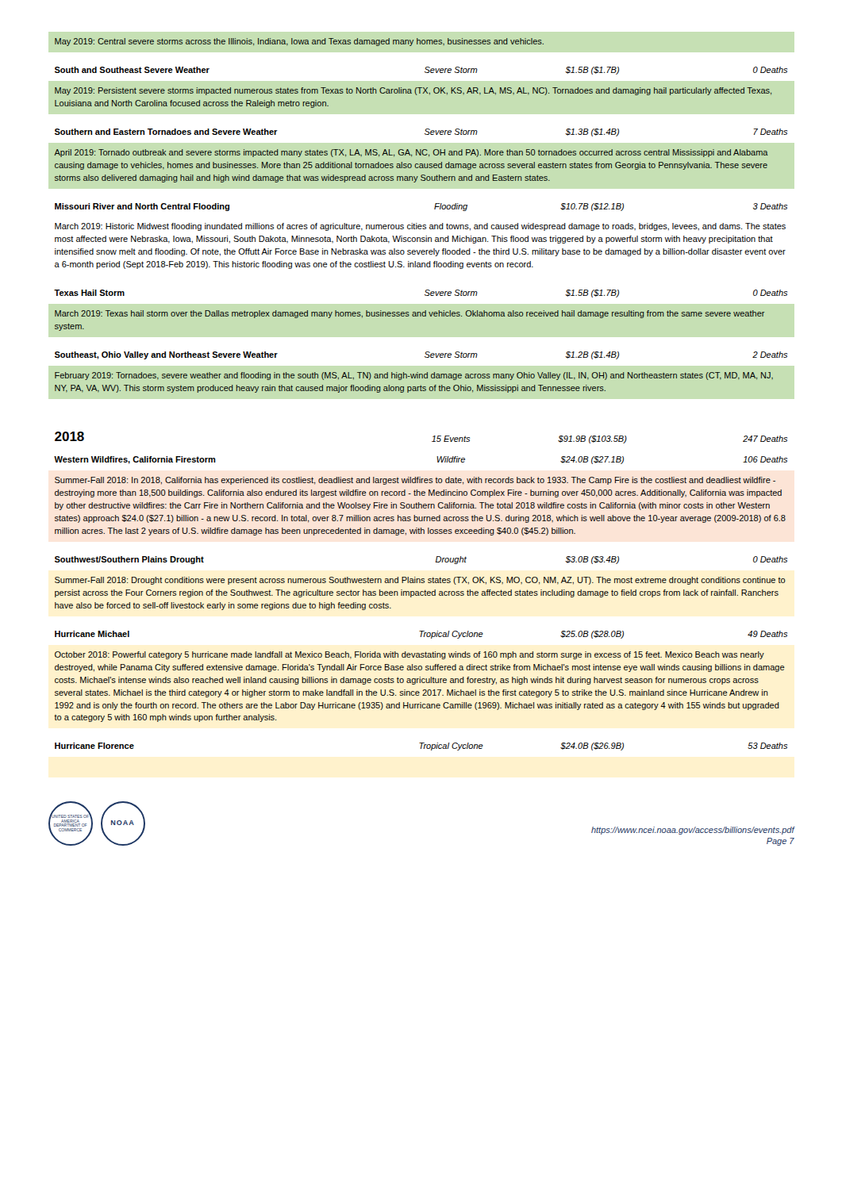| May 2019: Central severe storms across the Illinois, Indiana, Iowa and Texas damaged many homes, businesses and vehicles. |
| South and Southeast Severe Weather | Severe Storm | $1.5B ($1.7B) | 0 Deaths |
| May 2019: Persistent severe storms impacted numerous states from Texas to North Carolina (TX, OK, KS, AR, LA, MS, AL, NC). Tornadoes and damaging hail particularly affected Texas, Louisiana and North Carolina focused across the Raleigh metro region. |
| Southern and Eastern Tornadoes and Severe Weather | Severe Storm | $1.3B ($1.4B) | 7 Deaths |
| April 2019: Tornado outbreak and severe storms impacted many states (TX, LA, MS, AL, GA, NC, OH and PA). More than 50 tornadoes occurred across central Mississippi and Alabama causing damage to vehicles, homes and businesses. More than 25 additional tornadoes also caused damage across several eastern states from Georgia to Pennsylvania. These severe storms also delivered damaging hail and high wind damage that was widespread across many Southern and and Eastern states. |
| Missouri River and North Central Flooding | Flooding | $10.7B ($12.1B) | 3 Deaths |
| March 2019: Historic Midwest flooding inundated millions of acres of agriculture, numerous cities and towns, and caused widespread damage to roads, bridges, levees, and dams. The states most affected were Nebraska, Iowa, Missouri, South Dakota, Minnesota, North Dakota, Wisconsin and Michigan. This flood was triggered by a powerful storm with heavy precipitation that intensified snow melt and flooding. Of note, the Offutt Air Force Base in Nebraska was also severely flooded - the third U.S. military base to be damaged by a billion-dollar disaster event over a 6-month period (Sept 2018-Feb 2019). This historic flooding was one of the costliest U.S. inland flooding events on record. |
| Texas Hail Storm | Severe Storm | $1.5B ($1.7B) | 0 Deaths |
| March 2019: Texas hail storm over the Dallas metroplex damaged many homes, businesses and vehicles. Oklahoma also received hail damage resulting from the same severe weather system. |
| Southeast, Ohio Valley and Northeast Severe Weather | Severe Storm | $1.2B ($1.4B) | 2 Deaths |
| February 2019: Tornadoes, severe weather and flooding in the south (MS, AL, TN) and high-wind damage across many Ohio Valley (IL, IN, OH) and Northeastern states (CT, MD, MA, NJ, NY, PA, VA, WV). This storm system produced heavy rain that caused major flooding along parts of the Ohio, Mississippi and Tennessee rivers. |
| 2018 | 15 Events | $91.9B ($103.5B) | 247 Deaths |
| Western Wildfires, California Firestorm | Wildfire | $24.0B ($27.1B) | 106 Deaths |
| Summer-Fall 2018: In 2018, California has experienced its costliest, deadliest and largest wildfires to date, with records back to 1933. The Camp Fire is the costliest and deadliest wildfire - destroying more than 18,500 buildings. California also endured its largest wildfire on record - the Medincino Complex Fire - burning over 450,000 acres. Additionally, California was impacted by other destructive wildfires: the Carr Fire in Northern California and the Woolsey Fire in Southern California. The total 2018 wildfire costs in California (with minor costs in other Western states) approach $24.0 ($27.1) billion - a new U.S. record. In total, over 8.7 million acres has burned across the U.S. during 2018, which is well above the 10-year average (2009-2018) of 6.8 million acres. The last 2 years of U.S. wildfire damage has been unprecedented in damage, with losses exceeding $40.0 ($45.2) billion. |
| Southwest/Southern Plains Drought | Drought | $3.0B ($3.4B) | 0 Deaths |
| Summer-Fall 2018: Drought conditions were present across numerous Southwestern and Plains states (TX, OK, KS, MO, CO, NM, AZ, UT). The most extreme drought conditions continue to persist across the Four Corners region of the Southwest. The agriculture sector has been impacted across the affected states including damage to field crops from lack of rainfall. Ranchers have also be forced to sell-off livestock early in some regions due to high feeding costs. |
| Hurricane Michael | Tropical Cyclone | $25.0B ($28.0B) | 49 Deaths |
| October 2018: Powerful category 5 hurricane made landfall at Mexico Beach, Florida with devastating winds of 160 mph and storm surge in excess of 15 feet. Mexico Beach was nearly destroyed, while Panama City suffered extensive damage. Florida's Tyndall Air Force Base also suffered a direct strike from Michael's most intense eye wall winds causing billions in damage costs. Michael's intense winds also reached well inland causing billions in damage costs to agriculture and forestry, as high winds hit during harvest season for numerous crops across several states. Michael is the third category 4 or higher storm to make landfall in the U.S. since 2017. Michael is the first category 5 to strike the U.S. mainland since Hurricane Andrew in 1992 and is only the fourth on record. The others are the Labor Day Hurricane (1935) and Hurricane Camille (1969). Michael was initially rated as a category 4 with 155 winds but upgraded to a category 5 with 160 mph winds upon further analysis. |
| Hurricane Florence | Tropical Cyclone | $24.0B ($26.9B) | 53 Deaths |
UNITED STATES OF AMERICA
DEPARTMENT OF COMMERCE
NOAA
https://www.ncei.noaa.gov/access/billions/events.pdf
Page 7